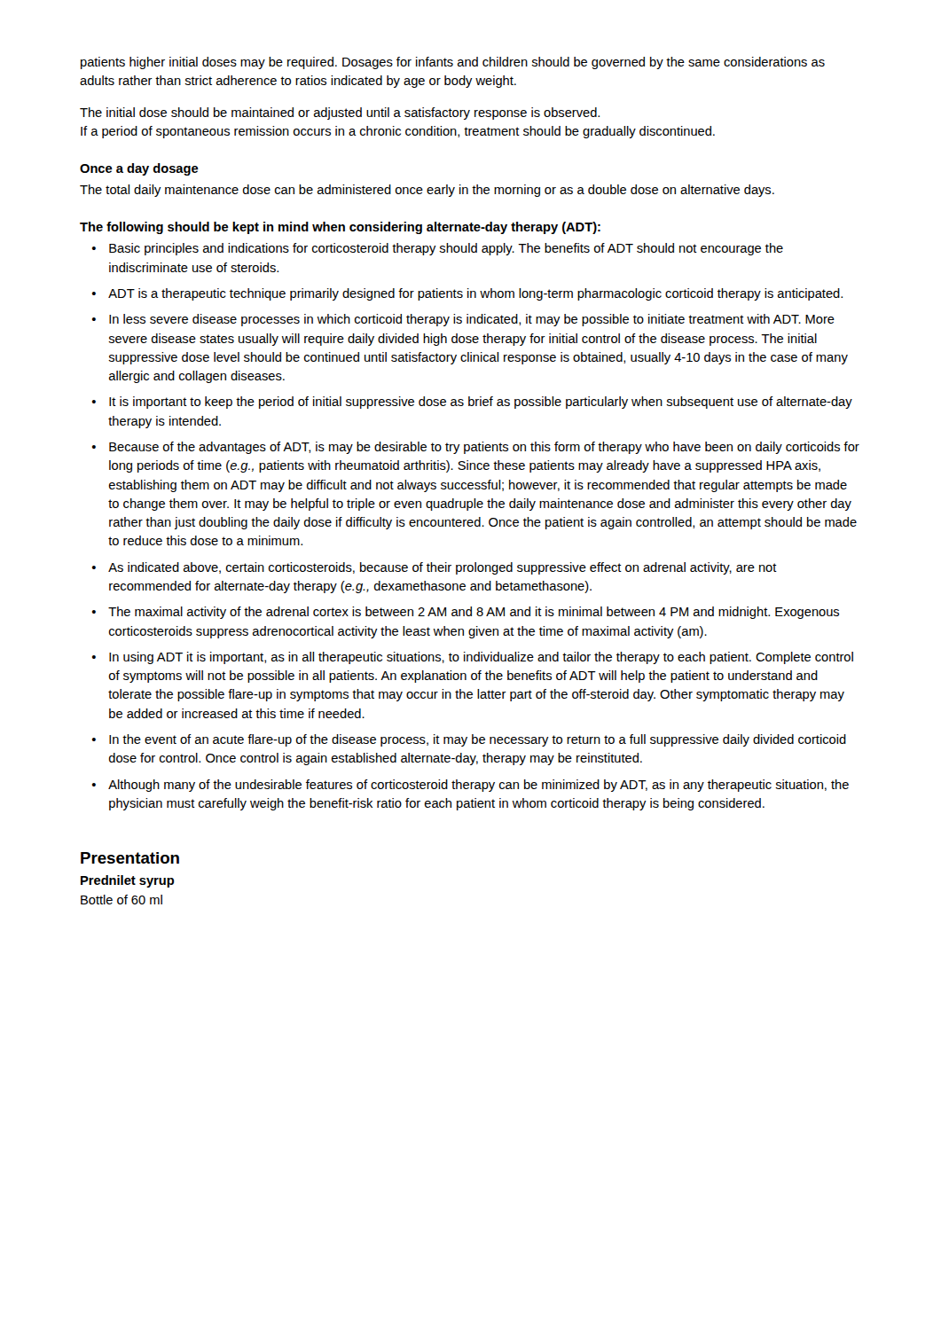patients higher initial doses may be required. Dosages for infants and children should be governed by the same considerations as adults rather than strict adherence to ratios indicated by age or body weight.
The initial dose should be maintained or adjusted until a satisfactory response is observed.
If a period of spontaneous remission occurs in a chronic condition, treatment should be gradually discontinued.
Once a day dosage
The total daily maintenance dose can be administered once early in the morning or as a double dose on alternative days.
The following should be kept in mind when considering alternate-day therapy (ADT):
Basic principles and indications for corticosteroid therapy should apply. The benefits of ADT should not encourage the indiscriminate use of steroids.
ADT is a therapeutic technique primarily designed for patients in whom long-term pharmacologic corticoid therapy is anticipated.
In less severe disease processes in which corticoid therapy is indicated, it may be possible to initiate treatment with ADT. More severe disease states usually will require daily divided high dose therapy for initial control of the disease process. The initial suppressive dose level should be continued until satisfactory clinical response is obtained, usually 4-10 days in the case of many allergic and collagen diseases.
It is important to keep the period of initial suppressive dose as brief as possible particularly when subsequent use of alternate-day therapy is intended.
Because of the advantages of ADT, is may be desirable to try patients on this form of therapy who have been on daily corticoids for long periods of time (e.g., patients with rheumatoid arthritis). Since these patients may already have a suppressed HPA axis, establishing them on ADT may be difficult and not always successful; however, it is recommended that regular attempts be made to change them over. It may be helpful to triple or even quadruple the daily maintenance dose and administer this every other day rather than just doubling the daily dose if difficulty is encountered. Once the patient is again controlled, an attempt should be made to reduce this dose to a minimum.
As indicated above, certain corticosteroids, because of their prolonged suppressive effect on adrenal activity, are not recommended for alternate-day therapy (e.g., dexamethasone and betamethasone).
The maximal activity of the adrenal cortex is between 2 AM and 8 AM and it is minimal between 4 PM and midnight. Exogenous corticosteroids suppress adrenocortical activity the least when given at the time of maximal activity (am).
In using ADT it is important, as in all therapeutic situations, to individualize and tailor the therapy to each patient. Complete control of symptoms will not be possible in all patients. An explanation of the benefits of ADT will help the patient to understand and tolerate the possible flare-up in symptoms that may occur in the latter part of the off-steroid day. Other symptomatic therapy may be added or increased at this time if needed.
In the event of an acute flare-up of the disease process, it may be necessary to return to a full suppressive daily divided corticoid dose for control. Once control is again established alternate-day, therapy may be reinstituted.
Although many of the undesirable features of corticosteroid therapy can be minimized by ADT, as in any therapeutic situation, the physician must carefully weigh the benefit-risk ratio for each patient in whom corticoid therapy is being considered.
Presentation
Prednilet syrup
Bottle of 60 ml